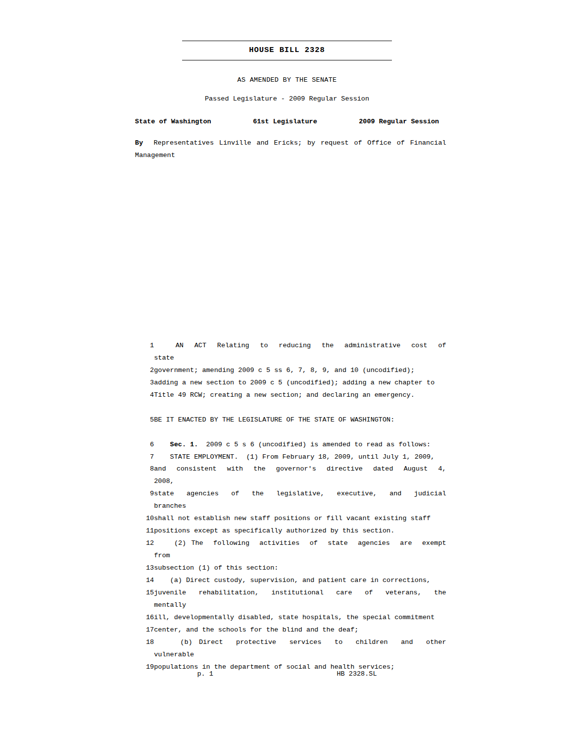HOUSE BILL 2328
AS AMENDED BY THE SENATE
Passed Legislature - 2009 Regular Session
State of Washington 61st Legislature 2009 Regular Session
By Representatives Linville and Ericks; by request of Office of Financial Management
| 1 | AN ACT Relating to reducing the administrative cost of state |
| 2 | government; amending 2009 c 5 ss 6, 7, 8, 9, and 10 (uncodified); |
| 3 | adding a new section to 2009 c 5 (uncodified); adding a new chapter to |
| 4 | Title 49 RCW; creating a new section; and declaring an emergency. |
| 5 | BE IT ENACTED BY THE LEGISLATURE OF THE STATE OF WASHINGTON: |
| 6 | Sec. 1. 2009 c 5 s 6 (uncodified) is amended to read as follows: |
| 7 | STATE EMPLOYMENT. (1) From February 18, 2009, until July 1, 2009, |
| 8 | and consistent with the governor's directive dated August 4, 2008, |
| 9 | state agencies of the legislative, executive, and judicial branches |
| 10 | shall not establish new staff positions or fill vacant existing staff |
| 11 | positions except as specifically authorized by this section. |
| 12 | (2) The following activities of state agencies are exempt from |
| 13 | subsection (1) of this section: |
| 14 | (a) Direct custody, supervision, and patient care in corrections, |
| 15 | juvenile rehabilitation, institutional care of veterans, the mentally |
| 16 | ill, developmentally disabled, state hospitals, the special commitment |
| 17 | center, and the schools for the blind and the deaf; |
| 18 | (b) Direct protective services to children and other vulnerable |
| 19 | populations in the department of social and health services; |
p. 1 HB 2328.SL